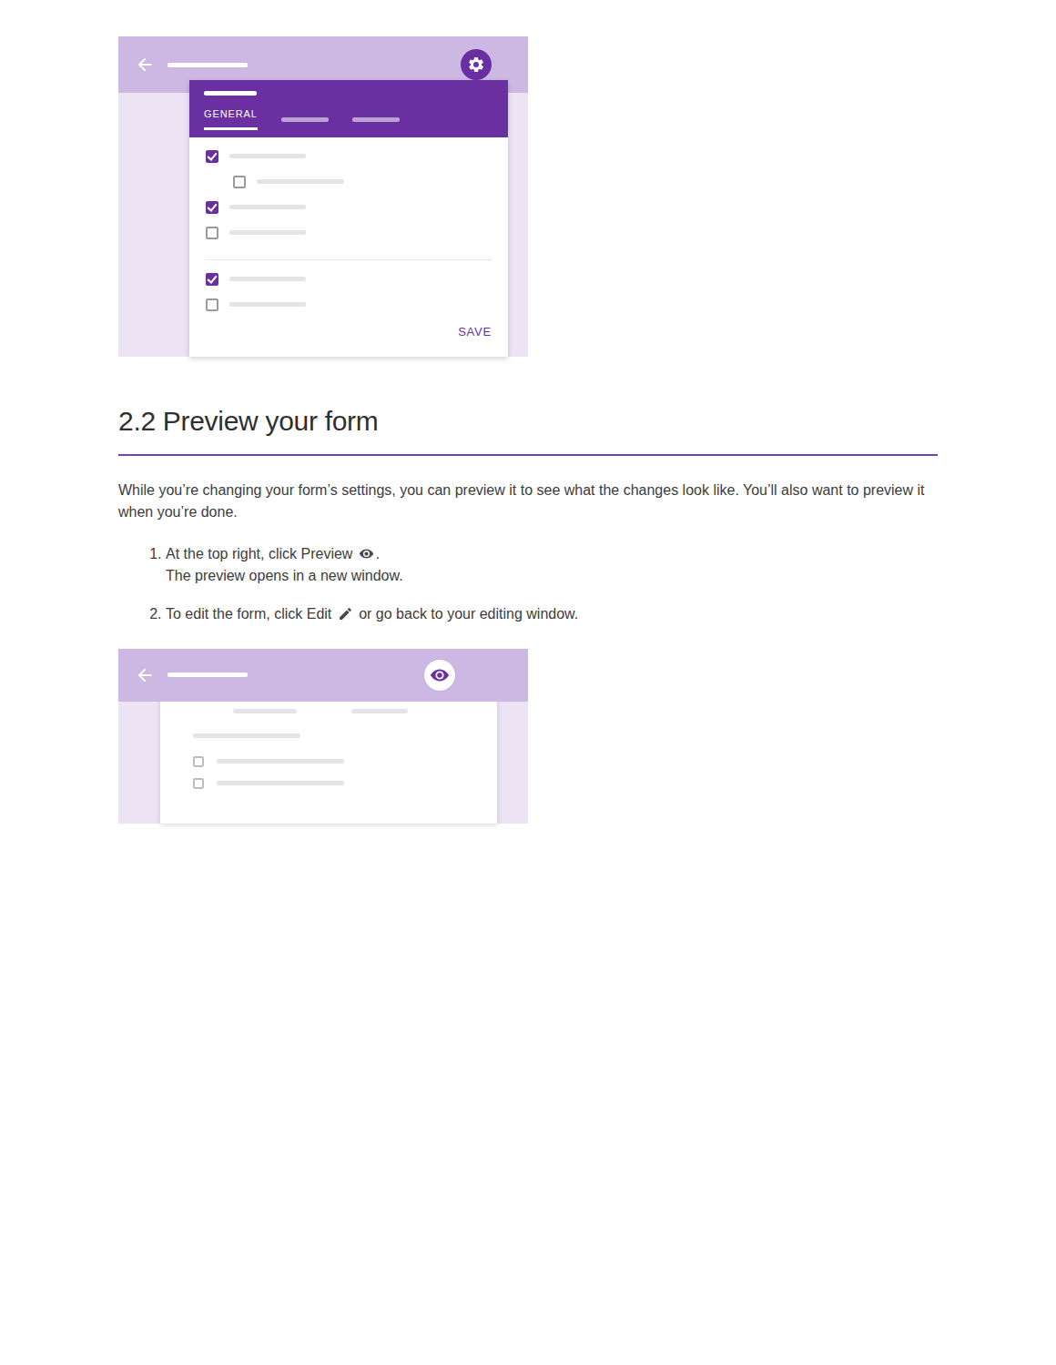GENERAL
SAVE
2.2 Preview your form
While you’re changing your form’s settings, you can preview it to see what the changes look like. You’ll also want to preview it when you’re done.
At the top right, click Preview .
The preview opens in a new window.
To edit the form, click Edit or go back to your editing window.